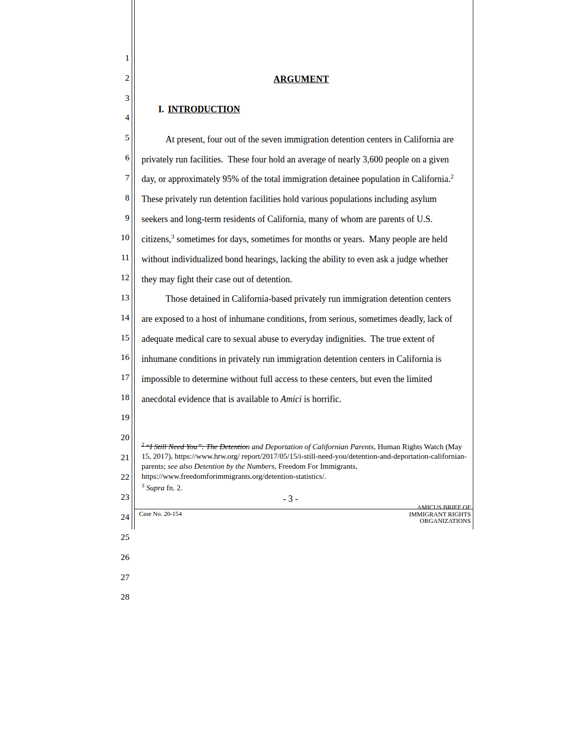1
2
3
4
5
6
7
8
9
10
11
12
13
14
15
16
17
18
19
20
21
22
23
24
25
26
27
28
ARGUMENT
I. INTRODUCTION
At present, four out of the seven immigration detention centers in California are privately run facilities. These four hold an average of nearly 3,600 people on a given day, or approximately 95% of the total immigration detainee population in California.2 These privately run detention facilities hold various populations including asylum seekers and long-term residents of California, many of whom are parents of U.S. citizens,3 sometimes for days, sometimes for months or years. Many people are held without individualized bond hearings, lacking the ability to even ask a judge whether they may fight their case out of detention.
Those detained in California-based privately run immigration detention centers are exposed to a host of inhumane conditions, from serious, sometimes deadly, lack of adequate medical care to sexual abuse to everyday indignities. The true extent of inhumane conditions in privately run immigration detention centers in California is impossible to determine without full access to these centers, but even the limited anecdotal evidence that is available to Amici is horrific.
2 “I Still Need You”: The Detention and Deportation of Californian Parents, Human Rights Watch (May 15, 2017), https://www.hrw.org/ report/2017/05/15/i-still-need-you/detention-and-deportation-californian-parents; see also Detention by the Numbers, Freedom For Immigrants, https://www.freedomforimmigrants.org/detention-statistics/.
3 Supra fn. 2.
- 3 -
Case No. 20-154
AMICUS BRIEF OF
IMMIGRANT RIGHTS
ORGANIZATIONS